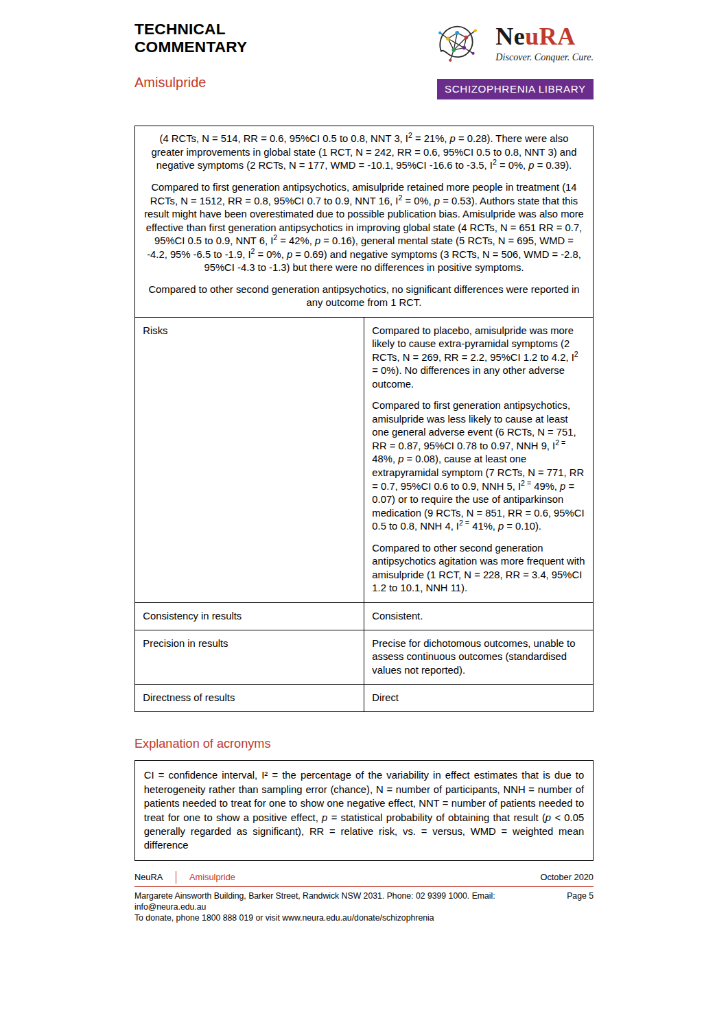TECHNICAL
COMMENTARY
Amisulpride
Ne uRA
Discover. Conquer. Cure.
SCHIZOPHRENIA LIBRARY
| (4 RCTs, N = 514, RR = 0.6, 95%CI 0.5 to 0.8, NNT 3, I 2 = 21%, p = 0.28). There were also greater improvements in global state (1 RCT, N = 242, RR = 0.6, 95%CI 0.5 to 0.8, NNT 3) and negative symptoms (2 RCTs, N = 177, WMD = -10.1, 95%CI -16.6 to -3.5, I 2 = 0%, p = 0.39). Compared to first generation antipsychotics, amisulpride retained more people in treatment (14 RCTs, N = 1512, RR = 0.8, 95%CI 0.7 to 0.9, NNT 16, I 2 = 0%, p = 0.53). Authors state that this result might have been overestimated due to possible publication bias. Amisulpride was also more effective than first generation antipsychotics in improving global state (4 RCTs, N = 651 RR = 0.7, 95%CI 0.5 to 0.9, NNT 6, I 2 = 42%, p = 0.16), general mental state (5 RCTs, N = 695, WMD = -4.2, 95% -6.5 to -1.9, I 2 = 0%, p = 0.69) and negative symptoms (3 RCTs, N = 506, WMD = -2.8, 95%CI -4.3 to -1.3) but there were no differences in positive symptoms. Compared to other second generation antipsychotics, no significant differences were reported in any outcome from 1 RCT. |
| Risks | Compared to placebo, amisulpride was more likely to cause extra-pyramidal symptoms (2 RCTs, N = 269, RR = 2.2, 95%CI 1.2 to 4.2, I 2 = 0%). No differences in any other adverse outcome. Compared to first generation antipsychotics, amisulpride was less likely to cause at least one general adverse event (6 RCTs, N = 751, RR = 0.87, 95%CI 0.78 to 0.97, NNH 9, I 2 = 48%, p = 0.08), cause at least one extrapyramidal symptom (7 RCTs, N = 771, RR = 0.7, 95%CI 0.6 to 0.9, NNH 5, I 2 = 49%, p = 0.07) or to require the use of antiparkinson medication (9 RCTs, N = 851, RR = 0.6, 95%CI 0.5 to 0.8, NNH 4, I 2 = 41%, p = 0.10). Compared to other second generation antipsychotics agitation was more frequent with amisulpride (1 RCT, N = 228, RR = 3.4, 95%CI 1.2 to 10.1, NNH 11). |
| Consistency in results | Consistent. |
| Precision in results | Precise for dichotomous outcomes, unable to assess continuous outcomes (standardised values not reported). |
| Directness of results | Direct |
Explanation of acronyms
CI = confidence interval, I² = the percentage of the variability in effect estimates that is due to heterogeneity rather than sampling error (chance), N = number of participants, NNH = number of patients needed to treat for one to show one negative effect, NNT = number of patients needed to treat for one to show a positive effect, p = statistical probability of obtaining that result (p < 0.05 generally regarded as significant), RR = relative risk, vs. = versus, WMD = weighted mean difference
NeuRA Amisulpride October 2020
Margarete Ainsworth Building, Barker Street, Randwick NSW 2031. Phone: 02 9399 1000. Email: info@neura.edu.au
To donate, phone 1800 888 019 or visit www.neura.edu.au/donate/schizophrenia
Page 5